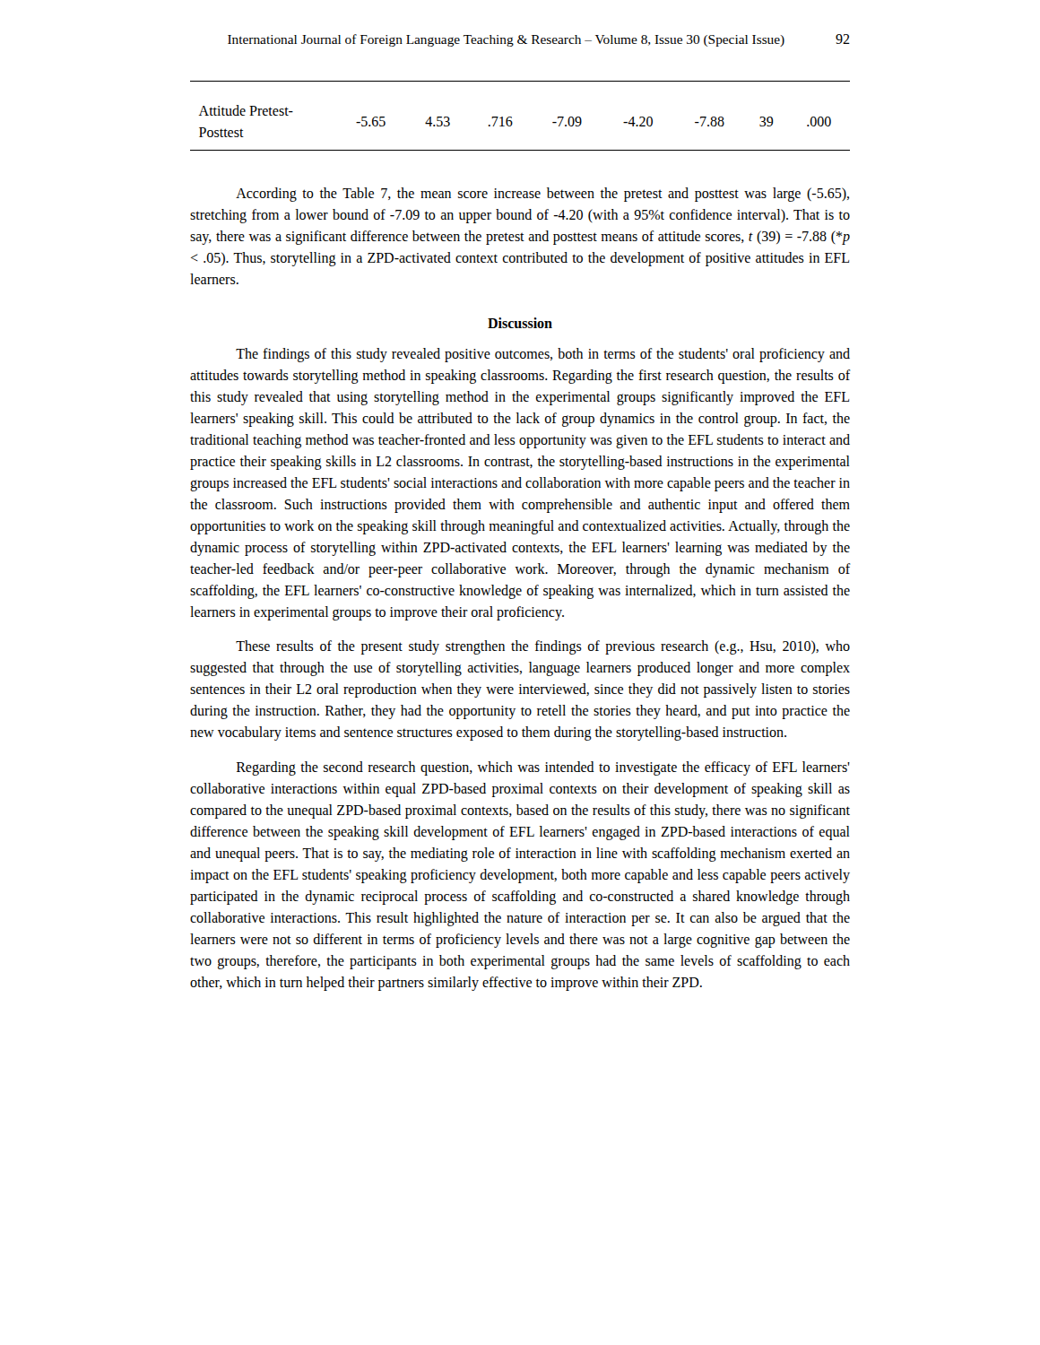International Journal of Foreign Language Teaching & Research – Volume 8, Issue 30 (Special Issue)
92
| Attitude Pretest-Posttest | -5.65 | 4.53 | .716 | -7.09 | -4.20 | -7.88 | 39 | .000 |
According to the Table 7, the mean score increase between the pretest and posttest was large (-5.65), stretching from a lower bound of -7.09 to an upper bound of -4.20 (with a 95%t confidence interval). That is to say, there was a significant difference between the pretest and posttest means of attitude scores, t (39) = -7.88 (*p < .05). Thus, storytelling in a ZPD-activated context contributed to the development of positive attitudes in EFL learners.
Discussion
The findings of this study revealed positive outcomes, both in terms of the students' oral proficiency and attitudes towards storytelling method in speaking classrooms. Regarding the first research question, the results of this study revealed that using storytelling method in the experimental groups significantly improved the EFL learners' speaking skill. This could be attributed to the lack of group dynamics in the control group. In fact, the traditional teaching method was teacher-fronted and less opportunity was given to the EFL students to interact and practice their speaking skills in L2 classrooms. In contrast, the storytelling-based instructions in the experimental groups increased the EFL students' social interactions and collaboration with more capable peers and the teacher in the classroom. Such instructions provided them with comprehensible and authentic input and offered them opportunities to work on the speaking skill through meaningful and contextualized activities. Actually, through the dynamic process of storytelling within ZPD-activated contexts, the EFL learners' learning was mediated by the teacher-led feedback and/or peer-peer collaborative work. Moreover, through the dynamic mechanism of scaffolding, the EFL learners' co-constructive knowledge of speaking was internalized, which in turn assisted the learners in experimental groups to improve their oral proficiency.
These results of the present study strengthen the findings of previous research (e.g., Hsu, 2010), who suggested that through the use of storytelling activities, language learners produced longer and more complex sentences in their L2 oral reproduction when they were interviewed, since they did not passively listen to stories during the instruction. Rather, they had the opportunity to retell the stories they heard, and put into practice the new vocabulary items and sentence structures exposed to them during the storytelling-based instruction.
Regarding the second research question, which was intended to investigate the efficacy of EFL learners' collaborative interactions within equal ZPD-based proximal contexts on their development of speaking skill as compared to the unequal ZPD-based proximal contexts, based on the results of this study, there was no significant difference between the speaking skill development of EFL learners' engaged in ZPD-based interactions of equal and unequal peers. That is to say, the mediating role of interaction in line with scaffolding mechanism exerted an impact on the EFL students' speaking proficiency development, both more capable and less capable peers actively participated in the dynamic reciprocal process of scaffolding and co-constructed a shared knowledge through collaborative interactions. This result highlighted the nature of interaction per se. It can also be argued that the learners were not so different in terms of proficiency levels and there was not a large cognitive gap between the two groups, therefore, the participants in both experimental groups had the same levels of scaffolding to each other, which in turn helped their partners similarly effective to improve within their ZPD.